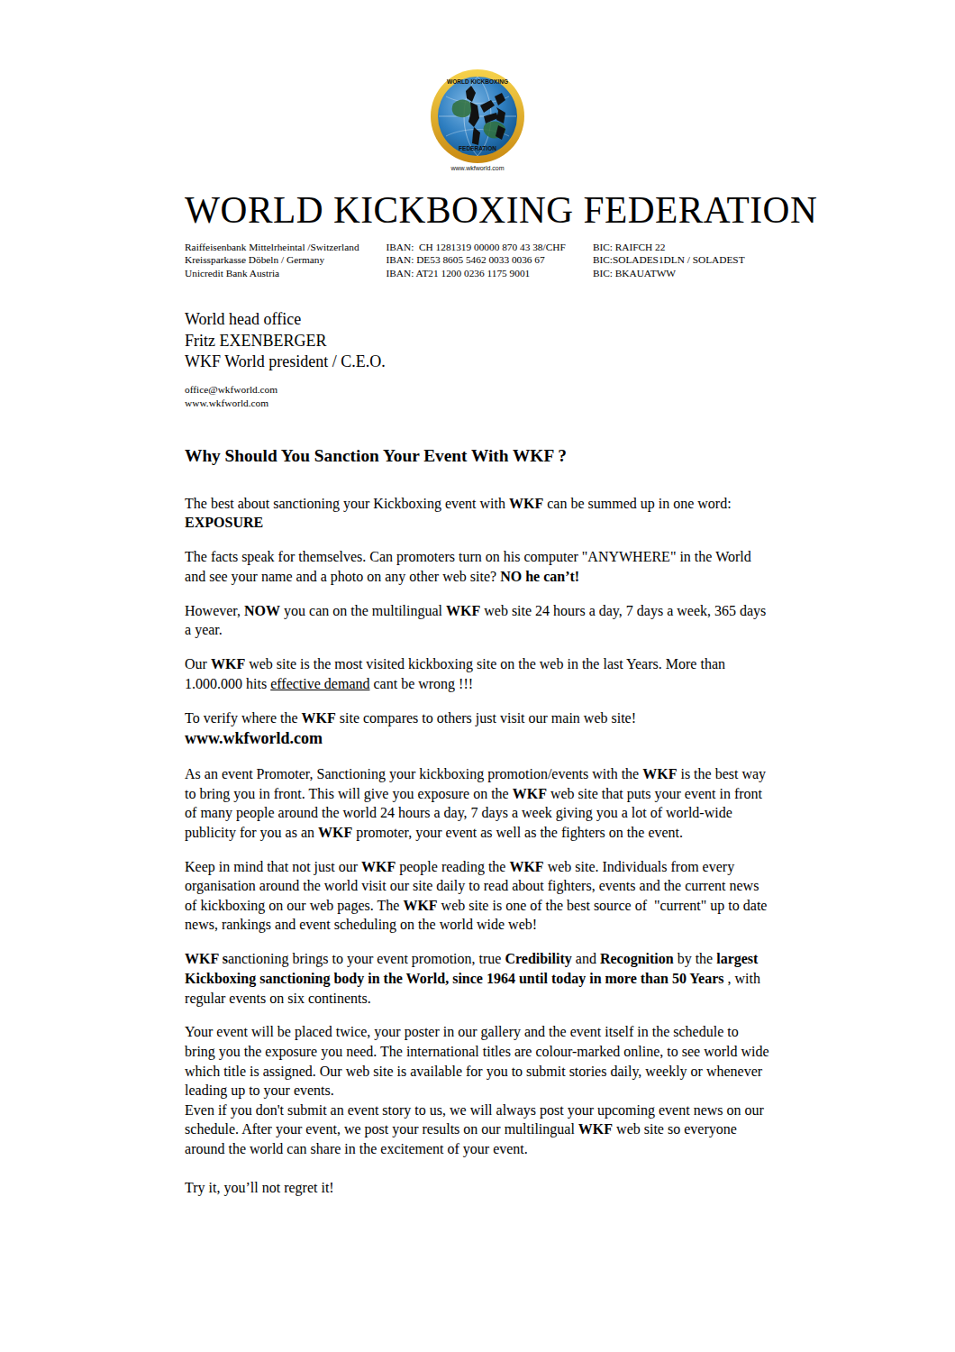www.wkfworld.com WORLD KICKBOXING FEDERATION
WORLD KICKBOXING FEDERATION
| Raiffeisenbank Mittelrheintal /Switzerland | IBAN: CH 1281319 00000 870 43 38/CHF | BIC: RAIFCH 22 |
| Kreissparkasse Döbeln / Germany | IBAN: DE53 8605 5462 0033 0036 67 | BIC:SOLADES1DLN / SOLADEST |
| Unicredit Bank Austria | IBAN: AT21 1200 0236 1175 9001 | BIC: BKAUATWW |
World head office
Fritz EXENBERGER
WKF World president / C.E.O.
office@wkfworld.com
www.wkfworld.com
Why Should You Sanction Your Event With WKF ?
The best about sanctioning your Kickboxing event with WKF can be summed up in one word: EXPOSURE
The facts speak for themselves. Can promoters turn on his computer "ANYWHERE" in the World and see your name and a photo on any other web site? NO he can’t!
However, NOW you can on the multilingual WKF web site 24 hours a day, 7 days a week, 365 days a year.
Our WKF web site is the most visited kickboxing site on the web in the last Years. More than 1.000.000 hits effective demand cant be wrong !!!
To verify where the WKF site compares to others just visit our main web site! www.wkfworld.com
As an event Promoter, Sanctioning your kickboxing promotion/events with the WKF is the best way to bring you in front. This will give you exposure on the WKF web site that puts your event in front of many people around the world 24 hours a day, 7 days a week giving you a lot of world-wide publicity for you as an WKF promoter, your event as well as the fighters on the event.
Keep in mind that not just our WKF people reading the WKF web site. Individuals from every organisation around the world visit our site daily to read about fighters, events and the current news of kickboxing on our web pages. The WKF web site is one of the best source of "current" up to date news, rankings and event scheduling on the world wide web!
WKF sanctioning brings to your event promotion, true Credibility and Recognition by the largest Kickboxing sanctioning body in the World, since 1964 until today in more than 50 Years , with regular events on six continents.
Your event will be placed twice, your poster in our gallery and the event itself in the schedule to bring you the exposure you need. The international titles are colour-marked online, to see world wide which title is assigned. Our web site is available for you to submit stories daily, weekly or whenever leading up to your events.
Even if you don't submit an event story to us, we will always post your upcoming event news on our schedule. After your event, we post your results on our multilingual WKF web site so everyone around the world can share in the excitement of your event.
Try it, you’ll not regret it!